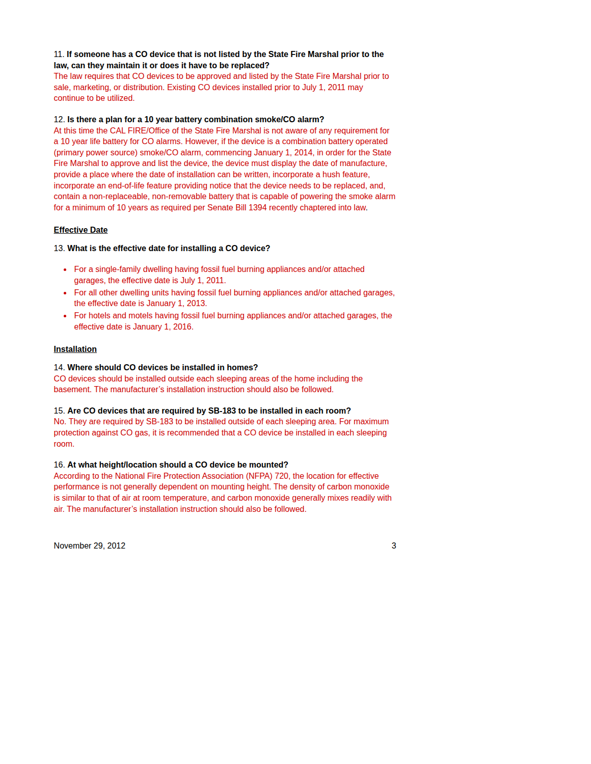11. If someone has a CO device that is not listed by the State Fire Marshal prior to the law, can they maintain it or does it have to be replaced?
The law requires that CO devices to be approved and listed by the State Fire Marshal prior to sale, marketing, or distribution. Existing CO devices installed prior to July 1, 2011 may continue to be utilized.
12. Is there a plan for a 10 year battery combination smoke/CO alarm?
At this time the CAL FIRE/Office of the State Fire Marshal is not aware of any requirement for a 10 year life battery for CO alarms. However, if the device is a combination battery operated (primary power source) smoke/CO alarm, commencing January 1, 2014, in order for the State Fire Marshal to approve and list the device, the device must display the date of manufacture, provide a place where the date of installation can be written, incorporate a hush feature, incorporate an end-of-life feature providing notice that the device needs to be replaced, and, contain a non-replaceable, non-removable battery that is capable of powering the smoke alarm for a minimum of 10 years as required per Senate Bill 1394 recently chaptered into law.
Effective Date
13. What is the effective date for installing a CO device?
For a single-family dwelling having fossil fuel burning appliances and/or attached garages, the effective date is July 1, 2011.
For all other dwelling units having fossil fuel burning appliances and/or attached garages, the effective date is January 1, 2013.
For hotels and motels having fossil fuel burning appliances and/or attached garages, the effective date is January 1, 2016.
Installation
14. Where should CO devices be installed in homes?
CO devices should be installed outside each sleeping areas of the home including the basement. The manufacturer’s installation instruction should also be followed.
15. Are CO devices that are required by SB-183 to be installed in each room?
No. They are required by SB-183 to be installed outside of each sleeping area. For maximum protection against CO gas, it is recommended that a CO device be installed in each sleeping room.
16. At what height/location should a CO device be mounted?
According to the National Fire Protection Association (NFPA) 720, the location for effective performance is not generally dependent on mounting height. The density of carbon monoxide is similar to that of air at room temperature, and carbon monoxide generally mixes readily with air. The manufacturer’s installation instruction should also be followed.
November 29, 2012 3